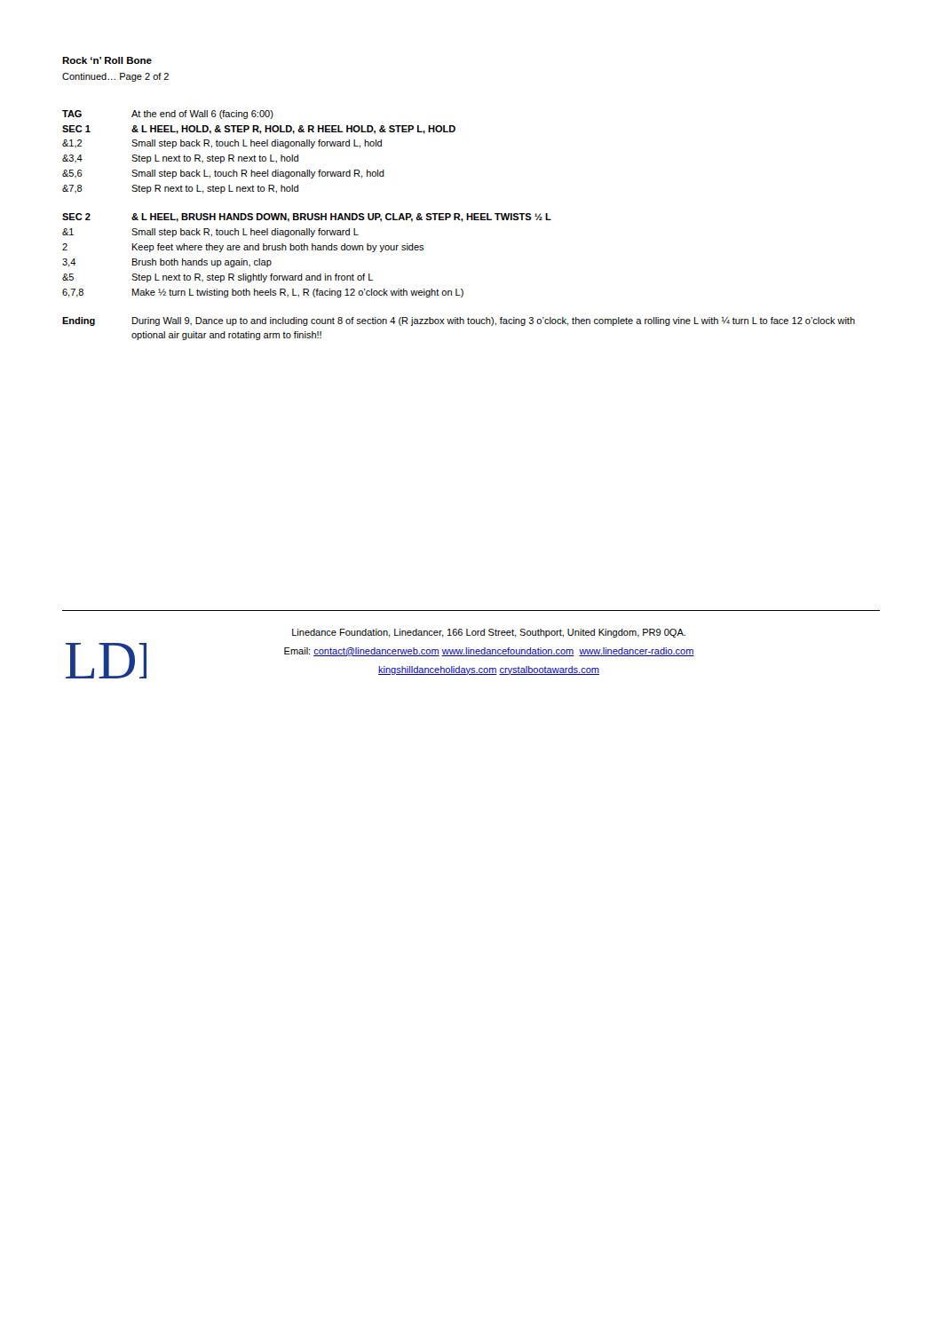Rock ‘n’ Roll Bone
Continued… Page 2 of 2
| TAG | At the end of Wall 6 (facing 6:00) |
| SEC 1 | & L HEEL, HOLD, & STEP R, HOLD, & R HEEL HOLD, & STEP L, HOLD |
| &1,2 | Small step back R, touch L heel diagonally forward L, hold |
| &3,4 | Step L next to R, step R next to L, hold |
| &5,6 | Small step back L, touch R heel diagonally forward R, hold |
| &7,8 | Step R next to L, step L next to R, hold |
| SEC 2 | & L HEEL, BRUSH HANDS DOWN, BRUSH HANDS UP, CLAP, & STEP R, HEEL TWISTS ½ L |
| &1 | Small step back R, touch L heel diagonally forward L |
| 2 | Keep feet where they are and brush both hands down by your sides |
| 3,4 | Brush both hands up again, clap |
| &5 | Step L next to R, step R slightly forward and in front of L |
| 6,7,8 | Make ½ turn L twisting both heels R, L, R (facing 12 o’clock with weight on L) |
| Ending | During Wall 9, Dance up to and including count 8 of section 4 (R jazzbox with touch), facing 3 o’clock, then complete a rolling vine L with ¼ turn L to face 12 o’clock with optional air guitar and rotating arm to finish!! |
LDF
Linedance Foundation, Linedancer, 166 Lord Street, Southport, United Kingdom, PR9 0QA.
Email: contact@linedancerweb.com www.linedancefoundation.com www.linedancer-radio.com
kingshilldanceholidays.com crystalbootawards.com